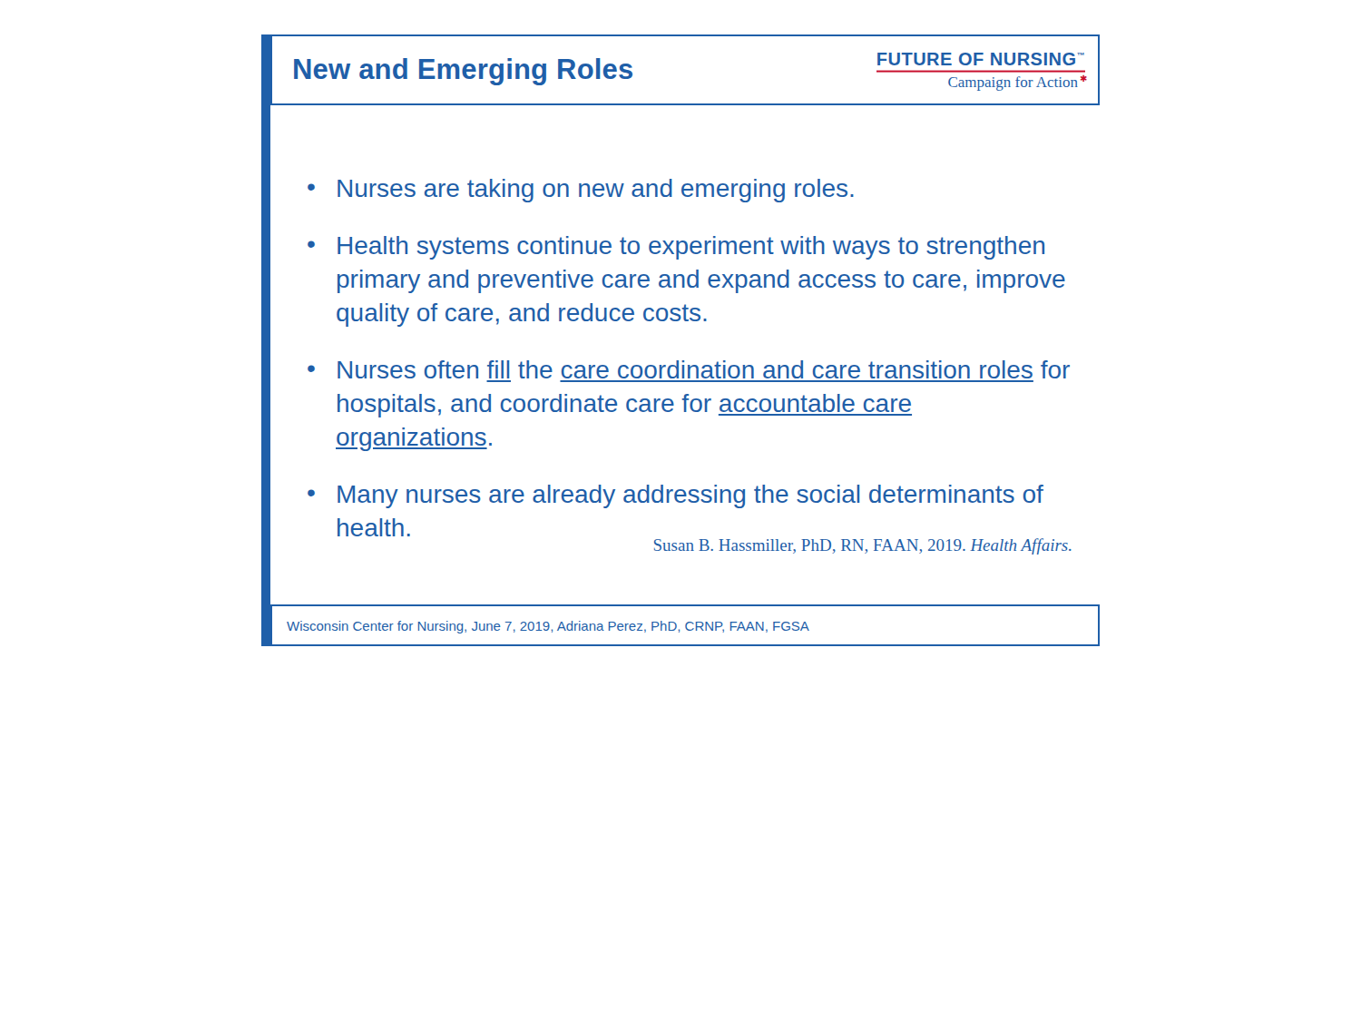New and Emerging Roles
FUTURE OF NURSING™
Campaign for Action✱
Nurses are taking on new and emerging roles.
Health systems continue to experiment with ways to strengthen primary and preventive care and expand access to care, improve quality of care, and reduce costs.
Nurses often fill the care coordination and care transition roles for hospitals, and coordinate care for accountable care organizations.
Many nurses are already addressing the social determinants of health.
Susan B. Hassmiller, PhD, RN, FAAN, 2019. Health Affairs.
Wisconsin Center for Nursing, June 7, 2019, Adriana Perez, PhD, CRNP, FAAN, FGSA